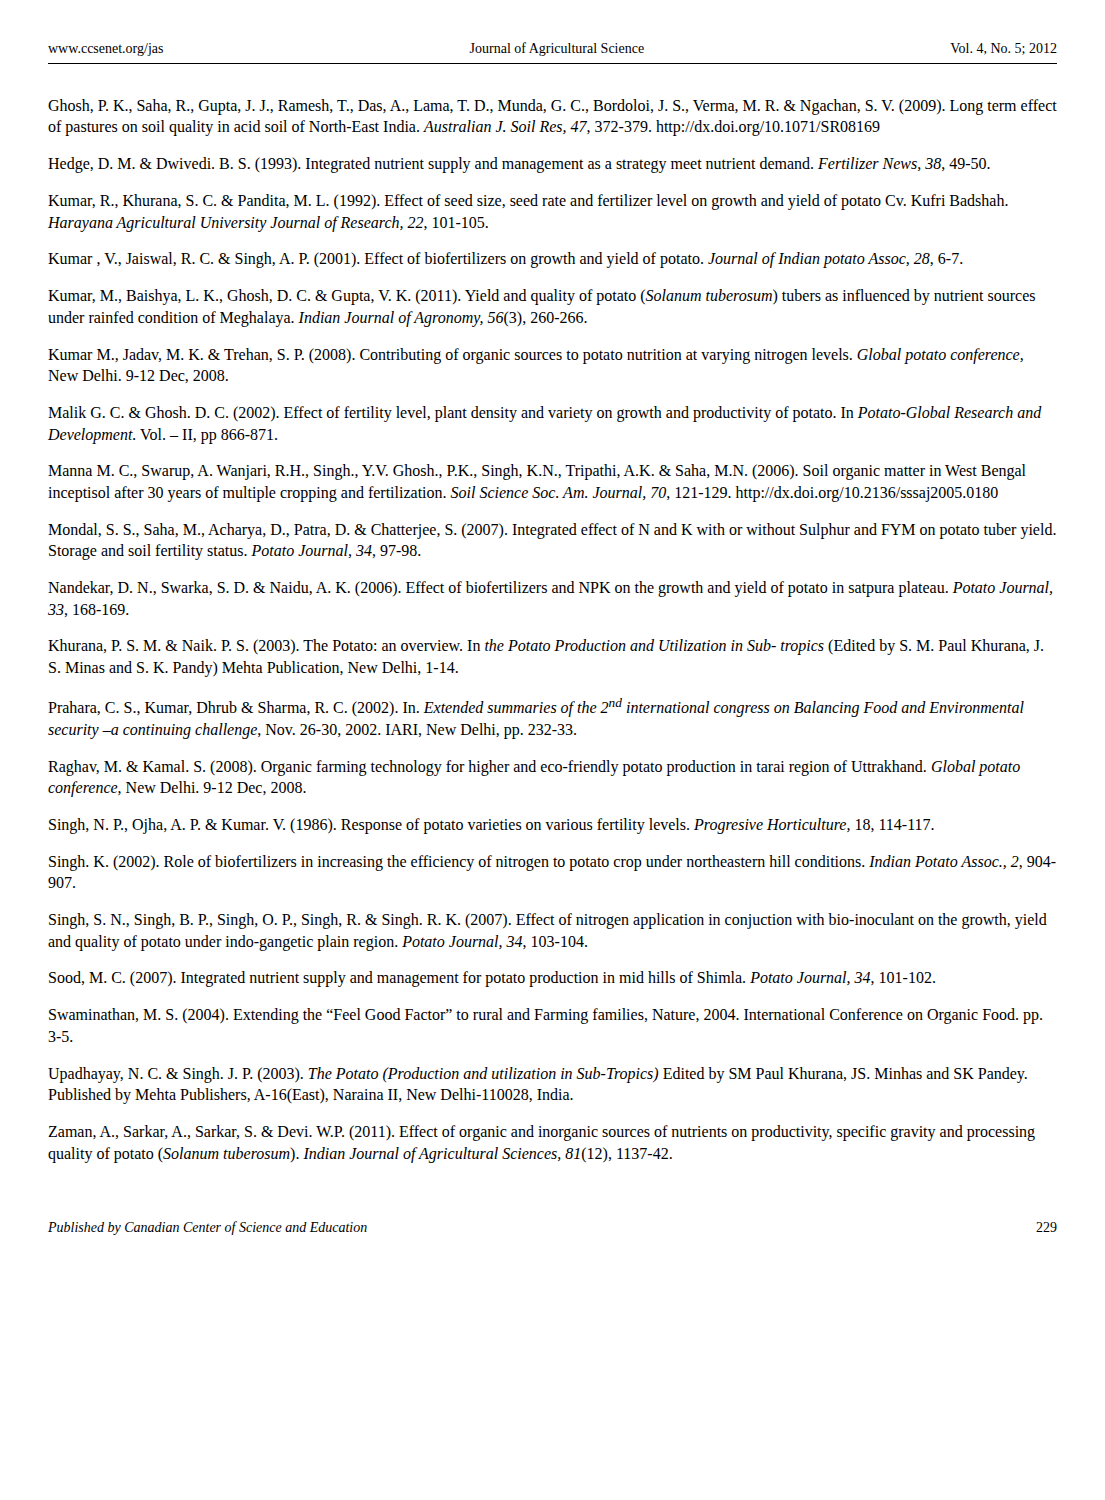www.ccsenet.org/jas Journal of Agricultural Science Vol. 4, No. 5; 2012
Ghosh, P. K., Saha, R., Gupta, J. J., Ramesh, T., Das, A., Lama, T. D., Munda, G. C., Bordoloi, J. S., Verma, M. R. & Ngachan, S. V. (2009). Long term effect of pastures on soil quality in acid soil of North-East India. Australian J. Soil Res, 47, 372-379. http://dx.doi.org/10.1071/SR08169
Hedge, D. M. & Dwivedi. B. S. (1993). Integrated nutrient supply and management as a strategy meet nutrient demand. Fertilizer News, 38, 49-50.
Kumar, R., Khurana, S. C. & Pandita, M. L. (1992). Effect of seed size, seed rate and fertilizer level on growth and yield of potato Cv. Kufri Badshah. Harayana Agricultural University Journal of Research, 22, 101-105.
Kumar , V., Jaiswal, R. C. & Singh, A. P. (2001). Effect of biofertilizers on growth and yield of potato. Journal of Indian potato Assoc, 28, 6-7.
Kumar, M., Baishya, L. K., Ghosh, D. C. & Gupta, V. K. (2011). Yield and quality of potato (Solanum tuberosum) tubers as influenced by nutrient sources under rainfed condition of Meghalaya. Indian Journal of Agronomy, 56(3), 260-266.
Kumar M., Jadav, M. K. & Trehan, S. P. (2008). Contributing of organic sources to potato nutrition at varying nitrogen levels. Global potato conference, New Delhi. 9-12 Dec, 2008.
Malik G. C. & Ghosh. D. C. (2002). Effect of fertility level, plant density and variety on growth and productivity of potato. In Potato-Global Research and Development. Vol. – II, pp 866-871.
Manna M. C., Swarup, A. Wanjari, R.H., Singh., Y.V. Ghosh., P.K., Singh, K.N., Tripathi, A.K. & Saha, M.N. (2006). Soil organic matter in West Bengal inceptisol after 30 years of multiple cropping and fertilization. Soil Science Soc. Am. Journal, 70, 121-129. http://dx.doi.org/10.2136/sssaj2005.0180
Mondal, S. S., Saha, M., Acharya, D., Patra, D. & Chatterjee, S. (2007). Integrated effect of N and K with or without Sulphur and FYM on potato tuber yield. Storage and soil fertility status. Potato Journal, 34, 97-98.
Nandekar, D. N., Swarka, S. D. & Naidu, A. K. (2006). Effect of biofertilizers and NPK on the growth and yield of potato in satpura plateau. Potato Journal, 33, 168-169.
Khurana, P. S. M. & Naik. P. S. (2003). The Potato: an overview. In the Potato Production and Utilization in Sub- tropics (Edited by S. M. Paul Khurana, J. S. Minas and S. K. Pandy) Mehta Publication, New Delhi, 1-14.
Prahara, C. S., Kumar, Dhrub & Sharma, R. C. (2002). In. Extended summaries of the 2nd international congress on Balancing Food and Environmental security –a continuing challenge, Nov. 26-30, 2002. IARI, New Delhi, pp. 232-33.
Raghav, M. & Kamal. S. (2008). Organic farming technology for higher and eco-friendly potato production in tarai region of Uttrakhand. Global potato conference, New Delhi. 9-12 Dec, 2008.
Singh, N. P., Ojha, A. P. & Kumar. V. (1986). Response of potato varieties on various fertility levels. Progresive Horticulture, 18, 114-117.
Singh. K. (2002). Role of biofertilizers in increasing the efficiency of nitrogen to potato crop under northeastern hill conditions. Indian Potato Assoc., 2, 904-907.
Singh, S. N., Singh, B. P., Singh, O. P., Singh, R. & Singh. R. K. (2007). Effect of nitrogen application in conjuction with bio-inoculant on the growth, yield and quality of potato under indo-gangetic plain region. Potato Journal, 34, 103-104.
Sood, M. C. (2007). Integrated nutrient supply and management for potato production in mid hills of Shimla. Potato Journal, 34, 101-102.
Swaminathan, M. S. (2004). Extending the “Feel Good Factor” to rural and Farming families, Nature, 2004. International Conference on Organic Food. pp. 3-5.
Upadhayay, N. C. & Singh. J. P. (2003). The Potato (Production and utilization in Sub-Tropics) Edited by SM Paul Khurana, JS. Minhas and SK Pandey. Published by Mehta Publishers, A-16(East), Naraina II, New Delhi-110028, India.
Zaman, A., Sarkar, A., Sarkar, S. & Devi. W.P. (2011). Effect of organic and inorganic sources of nutrients on productivity, specific gravity and processing quality of potato (Solanum tuberosum). Indian Journal of Agricultural Sciences, 81(12), 1137-42.
Published by Canadian Center of Science and Education 229